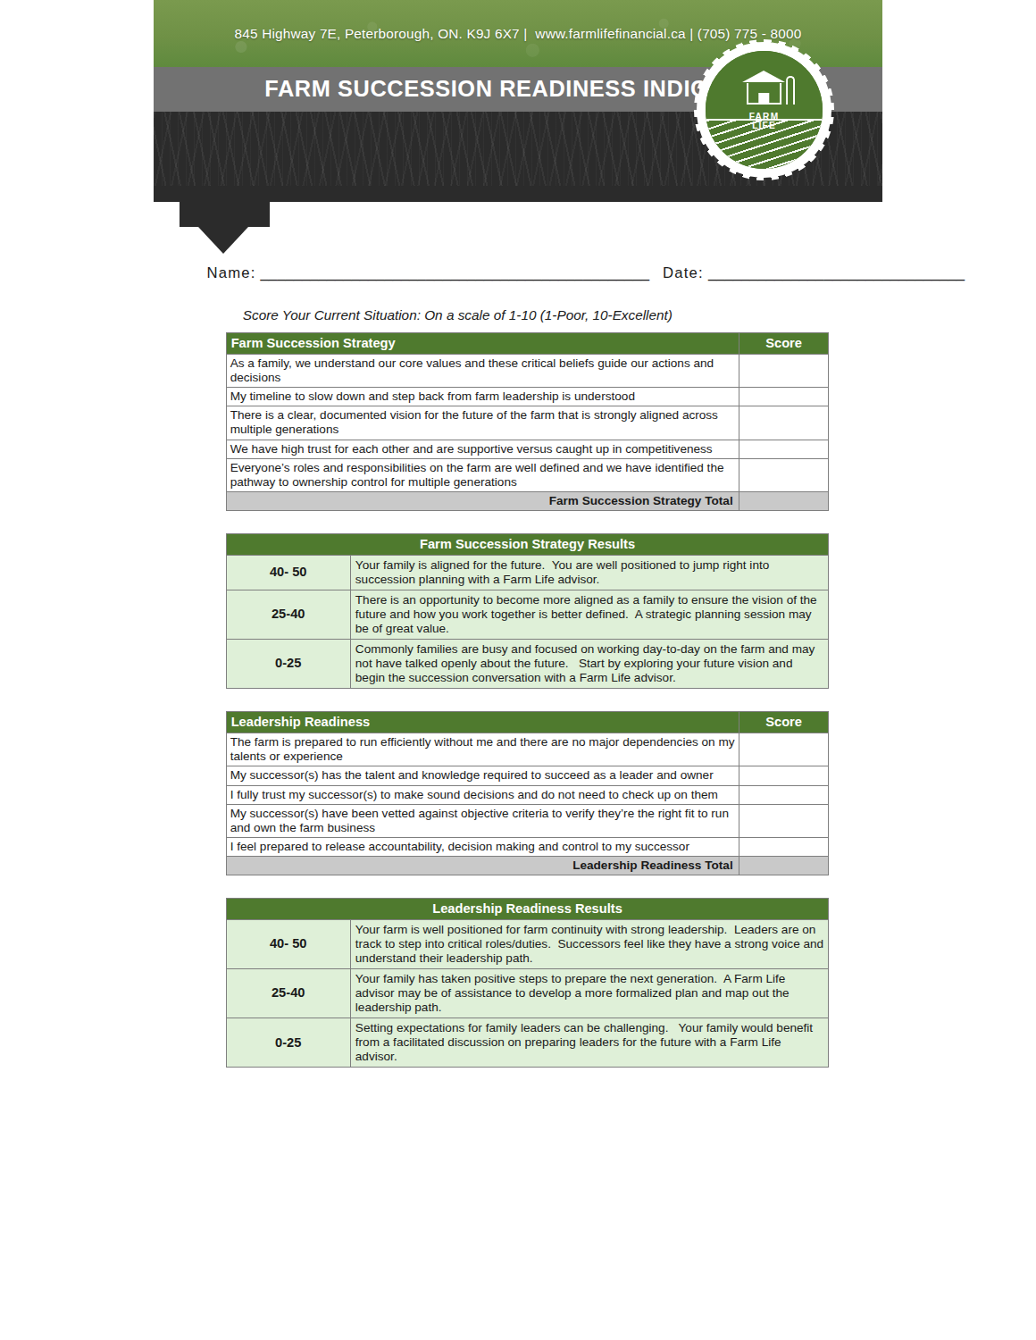845 Highway 7E, Peterborough, ON. K9J 6X7 | www.farmlifefinancial.ca | (705) 775 - 8000
FARM SUCCESSION READINESS INDICATOR
FARMLIFE
Name: _______________________________________________ Date: _______________________________
Score Your Current Situation: On a scale of 1-10 (1-Poor, 10-Excellent)
| Farm Succession Strategy | Score |
| --- | --- |
| As a family, we understand our core values and these critical beliefs guide our actions and decisions | |
| My timeline to slow down and step back from farm leadership is understood | |
| There is a clear, documented vision for the future of the farm that is strongly aligned across multiple generations | |
| We have high trust for each other and are supportive versus caught up in competitiveness | |
| Everyone’s roles and responsibilities on the farm are well defined and we have identified the pathway to ownership control for multiple generations | |
| Farm Succession Strategy Total | |
| Farm Succession Strategy Results |
| --- |
| 40- 50 | Your family is aligned for the future. You are well positioned to jump right into succession planning with a Farm Life advisor. |
| 25-40 | There is an opportunity to become more aligned as a family to ensure the vision of the future and how you work together is better defined. A strategic planning session may be of great value. |
| 0-25 | Commonly families are busy and focused on working day-to-day on the farm and may not have talked openly about the future. Start by exploring your future vision and begin the succession conversation with a Farm Life advisor. |
| Leadership Readiness | Score |
| --- | --- |
| The farm is prepared to run efficiently without me and there are no major dependencies on my talents or experience | |
| My successor(s) has the talent and knowledge required to succeed as a leader and owner | |
| I fully trust my successor(s) to make sound decisions and do not need to check up on them | |
| My successor(s) have been vetted against objective criteria to verify they’re the right fit to run and own the farm business | |
| I feel prepared to release accountability, decision making and control to my successor | |
| Leadership Readiness Total | |
| Leadership Readiness Results |
| --- |
| 40- 50 | Your farm is well positioned for farm continuity with strong leadership. Leaders are on track to step into critical roles/duties. Successors feel like they have a strong voice and understand their leadership path. |
| 25-40 | Your family has taken positive steps to prepare the next generation. A Farm Life advisor may be of assistance to develop a more formalized plan and map out the leadership path. |
| 0-25 | Setting expectations for family leaders can be challenging. Your family would benefit from a facilitated discussion on preparing leaders for the future with a Farm Life advisor. |